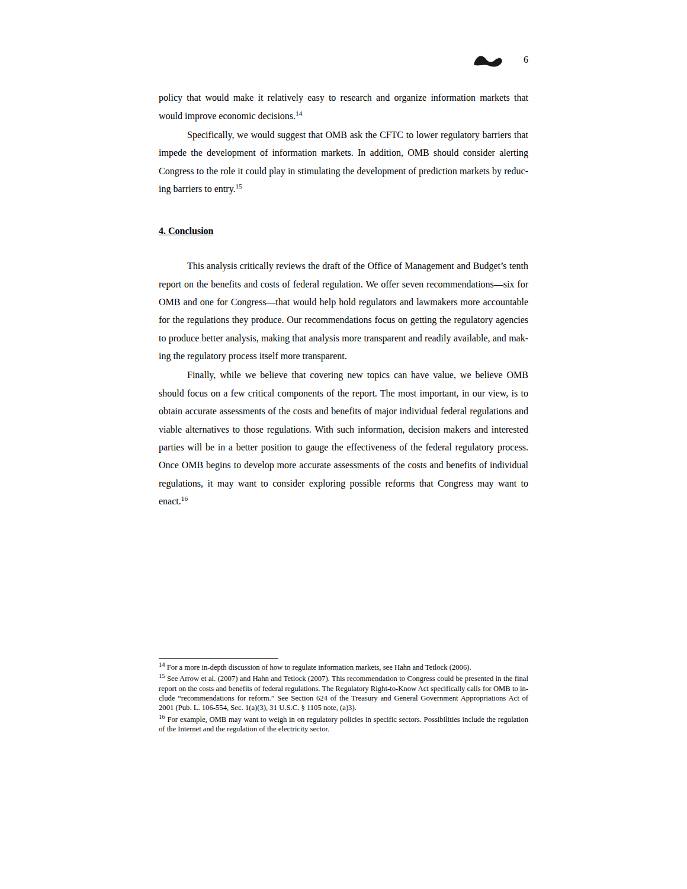6
policy that would make it relatively easy to research and organize information markets that would improve economic decisions.14
Specifically, we would suggest that OMB ask the CFTC to lower regulatory barriers that impede the development of information markets. In addition, OMB should consider alerting Congress to the role it could play in stimulating the development of prediction markets by reducing barriers to entry.15
4. Conclusion
This analysis critically reviews the draft of the Office of Management and Budget’s tenth report on the benefits and costs of federal regulation. We offer seven recommendations—six for OMB and one for Congress—that would help hold regulators and lawmakers more accountable for the regulations they produce. Our recommendations focus on getting the regulatory agencies to produce better analysis, making that analysis more transparent and readily available, and making the regulatory process itself more transparent.
Finally, while we believe that covering new topics can have value, we believe OMB should focus on a few critical components of the report. The most important, in our view, is to obtain accurate assessments of the costs and benefits of major individual federal regulations and viable alternatives to those regulations. With such information, decision makers and interested parties will be in a better position to gauge the effectiveness of the federal regulatory process. Once OMB begins to develop more accurate assessments of the costs and benefits of individual regulations, it may want to consider exploring possible reforms that Congress may want to enact.16
14 For a more in-depth discussion of how to regulate information markets, see Hahn and Tetlock (2006).
15 See Arrow et al. (2007) and Hahn and Tetlock (2007). This recommendation to Congress could be presented in the final report on the costs and benefits of federal regulations. The Regulatory Right-to-Know Act specifically calls for OMB to include “recommendations for reform.” See Section 624 of the Treasury and General Government Appropriations Act of 2001 (Pub. L. 106-554, Sec. 1(a)(3), 31 U.S.C. § 1105 note, (a)3).
16 For example, OMB may want to weigh in on regulatory policies in specific sectors. Possibilities include the regulation of the Internet and the regulation of the electricity sector.